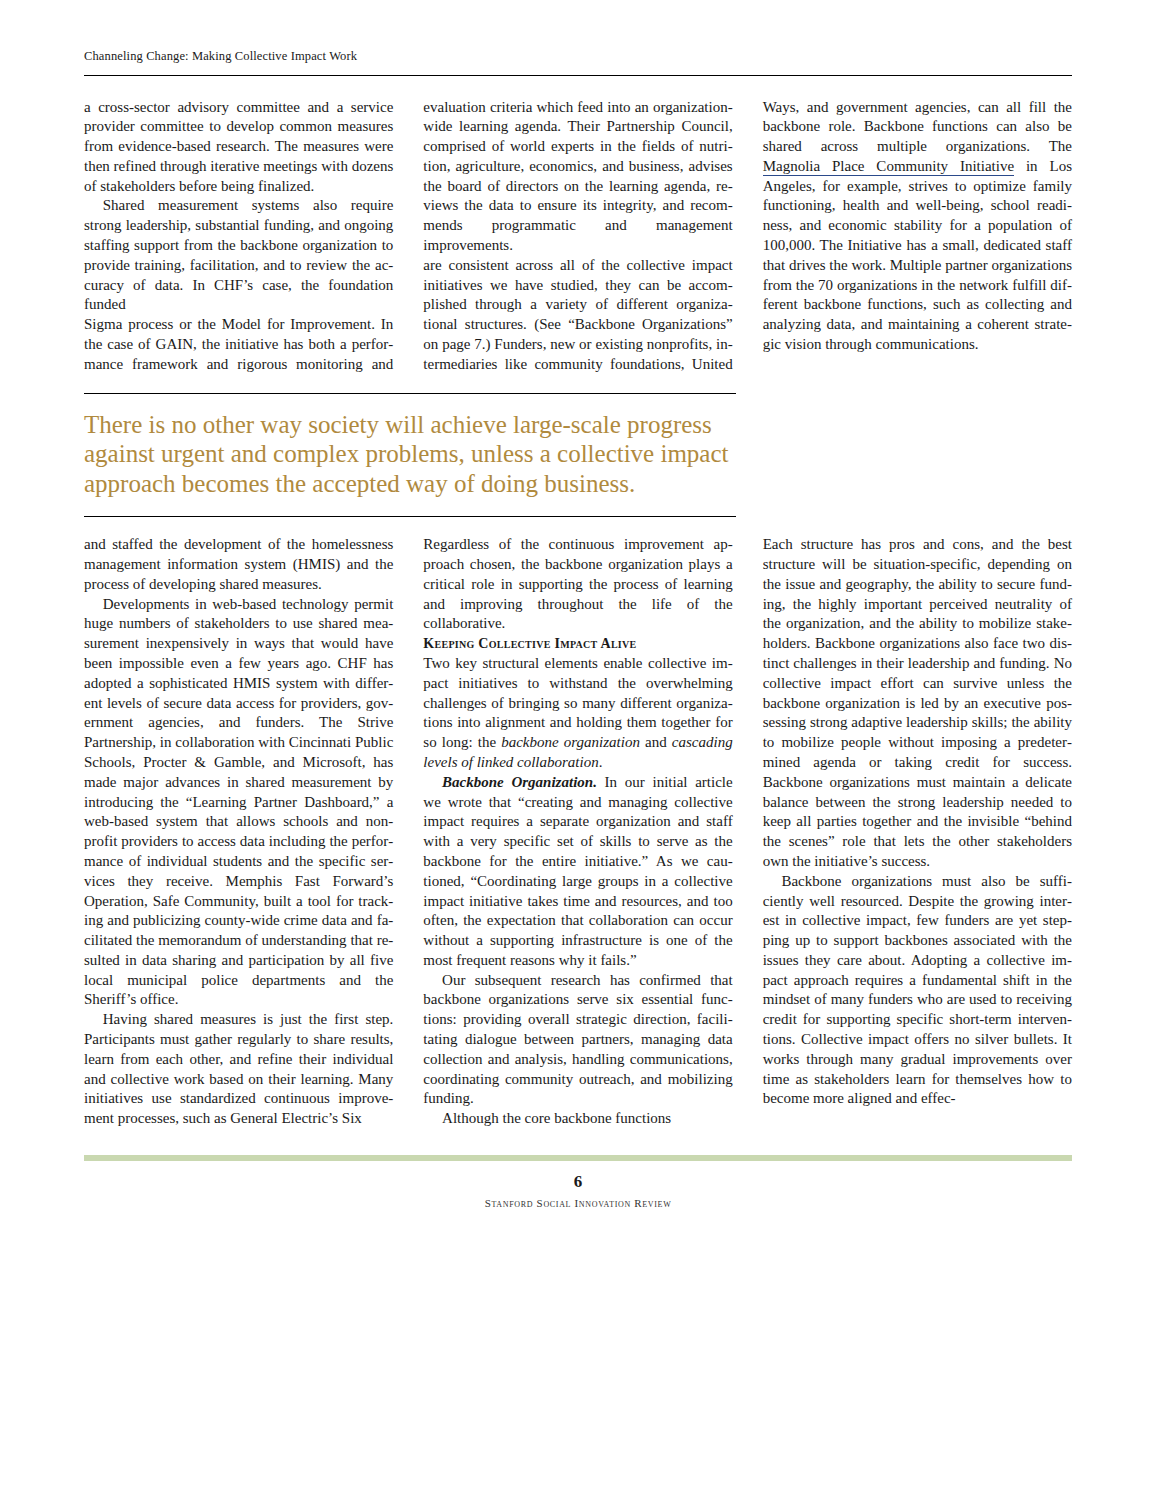Channeling Change: Making Collective Impact Work
a cross-sector advisory committee and a service provider committee to develop common measures from evidence-based research. The measures were then refined through iterative meetings with dozens of stakeholders before being finalized.
Shared measurement systems also require strong leadership, substantial funding, and ongoing staffing support from the backbone organization to provide training, facilitation, and to review the accuracy of data. In CHF’s case, the foundation funded
Sigma process or the Model for Improvement. In the case of GAIN, the initiative has both a performance framework and rigorous monitoring and evaluation criteria which feed into an organization-wide learning agenda. Their Partnership Council, comprised of world experts in the fields of nutrition, agriculture, economics, and business, advises the board of directors on the learning agenda, reviews the data to ensure its integrity, and recommends programmatic and management improvements.
are consistent across all of the collective impact initiatives we have studied, they can be accomplished through a variety of different organizational structures. (See “Backbone Organizations” on page 7.) Funders, new or existing nonprofits, intermediaries like community foundations, United Ways, and government agencies, can all fill the backbone role. Backbone functions can also be shared across multiple organizations. The Magnolia Place Community Initiative in Los Angeles, for example, strives to optimize family functioning, health and well-being, school readiness, and economic stability for a population of 100,000. The Initiative has a small, dedicated staff that drives the work. Multiple partner organizations from the 70 organizations in the network fulfill different backbone functions, such as collecting and analyzing data, and maintaining a coherent strategic vision through communications.
There is no other way society will achieve large-scale progress against urgent and complex problems, unless a collective impact approach becomes the accepted way of doing business.
and staffed the development of the homelessness management information system (HMIS) and the process of developing shared measures.
Developments in web-based technology permit huge numbers of stakeholders to use shared measurement inexpensively in ways that would have been impossible even a few years ago. CHF has adopted a sophisticated HMIS system with different levels of secure data access for providers, government agencies, and funders. The Strive Partnership, in collaboration with Cincinnati Public Schools, Procter & Gamble, and Microsoft, has made major advances in shared measurement by introducing the “Learning Partner Dashboard,” a web-based system that allows schools and nonprofit providers to access data including the performance of individual students and the specific services they receive. Memphis Fast Forward’s Operation, Safe Community, built a tool for tracking and publicizing county-wide crime data and facilitated the memorandum of understanding that resulted in data sharing and participation by all five local municipal police departments and the Sheriff’s office.
Having shared measures is just the first step. Participants must gather regularly to share results, learn from each other, and refine their individual and collective work based on their learning. Many initiatives use standardized continuous improvement processes, such as General Electric’s Six
Regardless of the continuous improvement approach chosen, the backbone organization plays a critical role in supporting the process of learning and improving throughout the life of the collaborative.
Keeping Collective Impact Alive
Two key structural elements enable collective impact initiatives to withstand the overwhelming challenges of bringing so many different organizations into alignment and holding them together for so long: the backbone organization and cascading levels of linked collaboration.
Backbone Organization. In our initial article we wrote that “creating and managing collective impact requires a separate organization and staff with a very specific set of skills to serve as the backbone for the entire initiative.” As we cautioned, “Coordinating large groups in a collective impact initiative takes time and resources, and too often, the expectation that collaboration can occur without a supporting infrastructure is one of the most frequent reasons why it fails.”
Our subsequent research has confirmed that backbone organizations serve six essential functions: providing overall strategic direction, facilitating dialogue between partners, managing data collection and analysis, handling communications, coordinating community outreach, and mobilizing funding.
Although the core backbone functions
Each structure has pros and cons, and the best structure will be situation-specific, depending on the issue and geography, the ability to secure funding, the highly important perceived neutrality of the organization, and the ability to mobilize stakeholders. Backbone organizations also face two distinct challenges in their leadership and funding. No collective impact effort can survive unless the backbone organization is led by an executive possessing strong adaptive leadership skills; the ability to mobilize people without imposing a predetermined agenda or taking credit for success. Backbone organizations must maintain a delicate balance between the strong leadership needed to keep all parties together and the invisible “behind the scenes” role that lets the other stakeholders own the initiative’s success.
Backbone organizations must also be sufficiently well resourced. Despite the growing interest in collective impact, few funders are yet stepping up to support backbones associated with the issues they care about. Adopting a collective impact approach requires a fundamental shift in the mindset of many funders who are used to receiving credit for supporting specific short-term interventions. Collective impact offers no silver bullets. It works through many gradual improvements over time as stakeholders learn for themselves how to become more aligned and effec-
6
Stanford Social Innovation Review